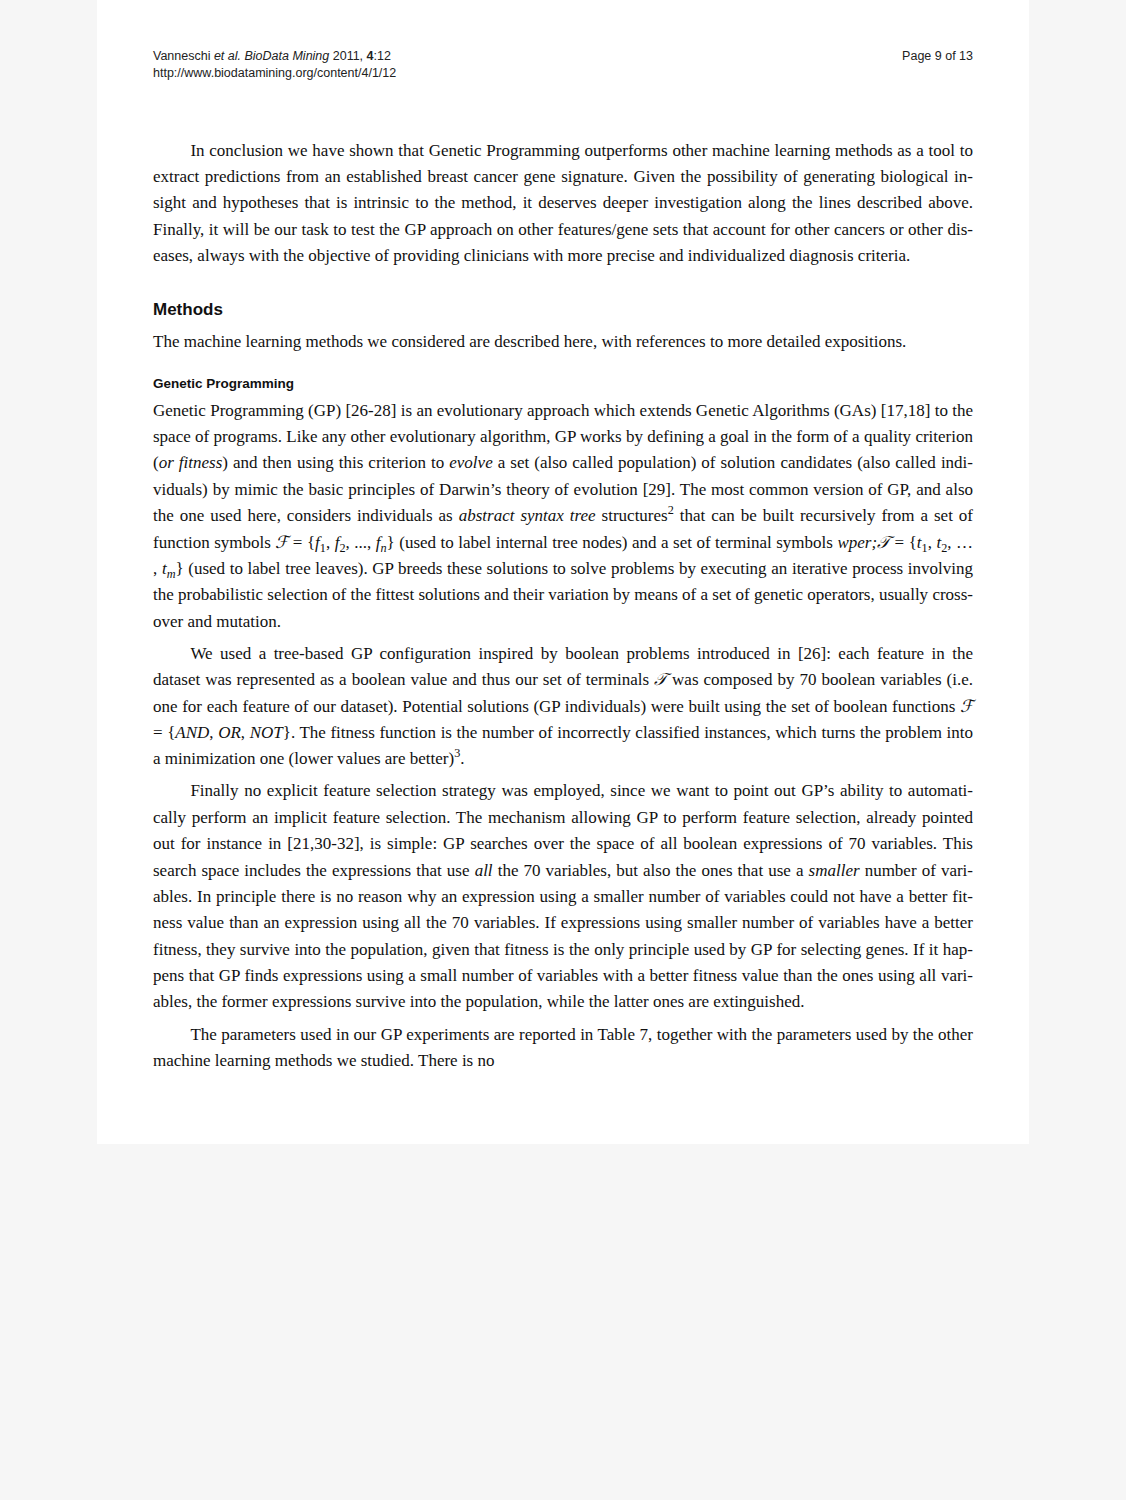Vanneschi et al. BioData Mining 2011, 4:12 http://www.biodatamining.org/content/4/1/12
Page 9 of 13
In conclusion we have shown that Genetic Programming outperforms other machine learning methods as a tool to extract predictions from an established breast cancer gene signature. Given the possibility of generating biological insight and hypotheses that is intrinsic to the method, it deserves deeper investigation along the lines described above. Finally, it will be our task to test the GP approach on other features/gene sets that account for other cancers or other diseases, always with the objective of providing clinicians with more precise and individualized diagnosis criteria.
Methods
The machine learning methods we considered are described here, with references to more detailed expositions.
Genetic Programming
Genetic Programming (GP) [26-28] is an evolutionary approach which extends Genetic Algorithms (GAs) [17,18] to the space of programs. Like any other evolutionary algorithm, GP works by defining a goal in the form of a quality criterion (or fitness) and then using this criterion to evolve a set (also called population) of solution candidates (also called individuals) by mimic the basic principles of Darwin’s theory of evolution [29]. The most common version of GP, and also the one used here, considers individuals as abstract syntax tree structures2 that can be built recursively from a set of function symbols ℱ = {f1, f2, ..., fn} (used to label internal tree nodes) and a set of terminal symbols wper; 𝒯 = {t1, t2, … , tm} (used to label tree leaves). GP breeds these solutions to solve problems by executing an iterative process involving the probabilistic selection of the fittest solutions and their variation by means of a set of genetic operators, usually crossover and mutation.
We used a tree-based GP configuration inspired by boolean problems introduced in [26]: each feature in the dataset was represented as a boolean value and thus our set of terminals 𝒯 was composed by 70 boolean variables (i.e. one for each feature of our dataset). Potential solutions (GP individuals) were built using the set of boolean functions ℱ = {AND, OR, NOT}. The fitness function is the number of incorrectly classified instances, which turns the problem into a minimization one (lower values are better)3.
Finally no explicit feature selection strategy was employed, since we want to point out GP’s ability to automatically perform an implicit feature selection. The mechanism allowing GP to perform feature selection, already pointed out for instance in [21,30-32], is simple: GP searches over the space of all boolean expressions of 70 variables. This search space includes the expressions that use all the 70 variables, but also the ones that use a smaller number of variables. In principle there is no reason why an expression using a smaller number of variables could not have a better fitness value than an expression using all the 70 variables. If expressions using smaller number of variables have a better fitness, they survive into the population, given that fitness is the only principle used by GP for selecting genes. If it happens that GP finds expressions using a small number of variables with a better fitness value than the ones using all variables, the former expressions survive into the population, while the latter ones are extinguished.
The parameters used in our GP experiments are reported in Table 7, together with the parameters used by the other machine learning methods we studied. There is no